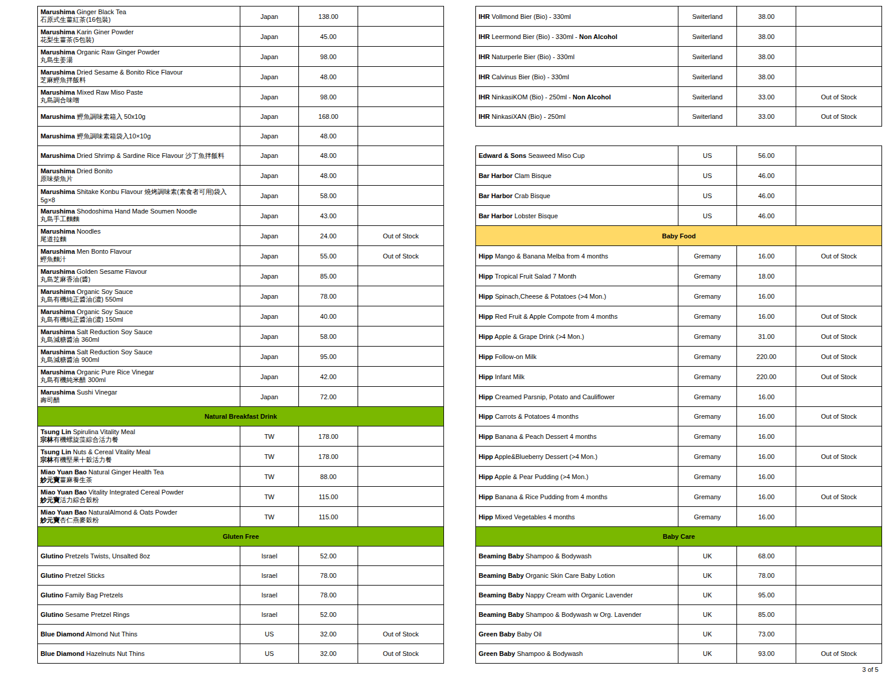| | Marushima Ginger Black Tea 石原式生薑紅茶(16包裝) | Japan | 138.00 | | | IHR Vollmond Bier (Bio) - 330ml | Switerland | 38.00 | |
| | Marushima Karin Giner Powder 花梨生薑茶(5包裝) | Japan | 45.00 | | | IHR Leermond Bier (Bio) - 330ml - Non Alcohol | Switerland | 38.00 | |
| | Marushima Organic Raw Ginger Powder 丸島生姜湯 | Japan | 98.00 | | | IHR Naturperle Bier (Bio) - 330ml | Switerland | 38.00 | |
| | Marushima Dried Sesame & Bonito Rice Flavour 芝麻鰹魚拌飯料 | Japan | 48.00 | | | IHR Calvinus Bier (Bio) - 330ml | Switerland | 38.00 | |
| | Marushima Mixed Raw Miso Paste 丸島調合味噌 | Japan | 98.00 | | | IHR NinkasiKOM (Bio) - 250ml - Non Alcohol | Switerland | 33.00 | Out of Stock |
| | Marushima 鰹魚調味素箱入 50x10g | Japan | 168.00 | | | IHR NinkasiXAN (Bio) - 250ml | Switerland | 33.00 | Out of Stock |
| | Marushima 鰹魚調味素箱袋入10×10g | Japan | 48.00 | | | | | | |
| | Marushima Dried Shrimp & Sardine Rice Flavour 沙丁魚拌飯料 | Japan | 48.00 | | | Edward & Sons Seaweed Miso Cup | US | 56.00 | |
| | Marushima Dried Bonito 原味柴魚片 | Japan | 48.00 | | | Bar Harbor Clam Bisque | US | 46.00 | |
| | Marushima Shitake Konbu Flavour 燒烤調味素(素食者可用)袋入 5g×8 | Japan | 58.00 | | | Bar Harbor Crab Bisque | US | 46.00 | |
| | Marushima Shodoshima Hand Made Soumen Noodle 丸島手工麵麵 | Japan | 43.00 | | | Bar Harbor Lobster Bisque | US | 46.00 | |
| | Marushima Noodles 尾道拉麵 | Japan | 24.00 | Out of Stock | | Baby Food |
| | Marushima Men Bonto Flavour 鰹魚麵汁 | Japan | 55.00 | Out of Stock | | Hipp Mango & Banana Melba from 4 months | Gremany | 16.00 | Out of Stock |
| | Marushima Golden Sesame Flavour 丸島芝麻香油(醬) | Japan | 85.00 | | | Hipp Tropical Fruit Salad 7 Month | Gremany | 18.00 | |
| | Marushima Organic Soy Sauce 丸島有機純正醬油(濃) 550ml | Japan | 78.00 | | | Hipp Spinach,Cheese & Potatoes (>4 Mon.) | Gremany | 16.00 | |
| | Marushima Organic Soy Sauce 丸島有機純正醬油(濃) 150ml | Japan | 40.00 | | | Hipp Red Fruit & Apple Compote from 4 months | Gremany | 16.00 | Out of Stock |
| | Marushima Salt Reduction Soy Sauce 丸島減糖醬油 360ml | Japan | 58.00 | | | Hipp Apple & Grape Drink (>4 Mon.) | Gremany | 31.00 | Out of Stock |
| | Marushima Salt Reduction Soy Sauce 丸島減糖醬油 900ml | Japan | 95.00 | | | Hipp Follow-on Milk | Gremany | 220.00 | Out of Stock |
| | Marushima Organic Pure Rice Vinegar 丸島有機純米醋 300ml | Japan | 42.00 | | | Hipp Infant Milk | Gremany | 220.00 | Out of Stock |
| | Marushima Sushi Vinegar 壽司醋 | Japan | 72.00 | | | Hipp Creamed Parsnip, Potato and Cauliflower | Gremany | 16.00 | |
| | Natural Breakfast Drink | | Hipp Carrots & Potatoes 4 months | Gremany | 16.00 | Out of Stock |
| | Tsung Lin Spirulina Vitality Meal 宗林 有機螺旋藻綜合活力餐 | TW | 178.00 | | | Hipp Banana & Peach Dessert 4 months | Gremany | 16.00 | |
| | Tsung Lin Nuts & Cereal Vitality Meal 宗林 有機堅果十穀活力餐 | TW | 178.00 | | | Hipp Apple&Blueberry Dessert (>4 Mon.) | Gremany | 16.00 | Out of Stock |
| | Miao Yuan Bao Natural Ginger Health Tea 妙元寶 薑麻養生茶 | TW | 88.00 | | | Hipp Apple & Pear Pudding (>4 Mon.) | Gremany | 16.00 | |
| | Miao Yuan Bao Vitality Integrated Cereal Powder 妙元寶 活力綜合穀粉 | TW | 115.00 | | | Hipp Banana & Rice Pudding from 4 months | Gremany | 16.00 | Out of Stock |
| | Miao Yuan Bao NaturalAlmond & Oats Powder 妙元寶 杏仁燕麥穀粉 | TW | 115.00 | | | Hipp Mixed Vegetables 4 months | Gremany | 16.00 | |
| | Gluten Free | | Baby Care |
| | Glutino Pretzels Twists, Unsalted 8oz | Israel | 52.00 | | | Beaming Baby Shampoo & Bodywash | UK | 68.00 | |
| | Glutino Pretzel Sticks | Israel | 78.00 | | | Beaming Baby Organic Skin Care Baby Lotion | UK | 78.00 | |
| | Glutino Family Bag Pretzels | Israel | 78.00 | | | Beaming Baby Nappy Cream with Organic Lavender | UK | 95.00 | |
| | Glutino Sesame Pretzel Rings | Israel | 52.00 | | | Beaming Baby Shampoo & Bodywash w Org. Lavender | UK | 85.00 | |
| | Blue Diamond Almond Nut Thins | US | 32.00 | Out of Stock | | Green Baby Baby Oil | UK | 73.00 | |
| | Blue Diamond Hazelnuts Nut Thins | US | 32.00 | Out of Stock | | Green Baby Shampoo & Bodywash | UK | 93.00 | Out of Stock |
3 of 5